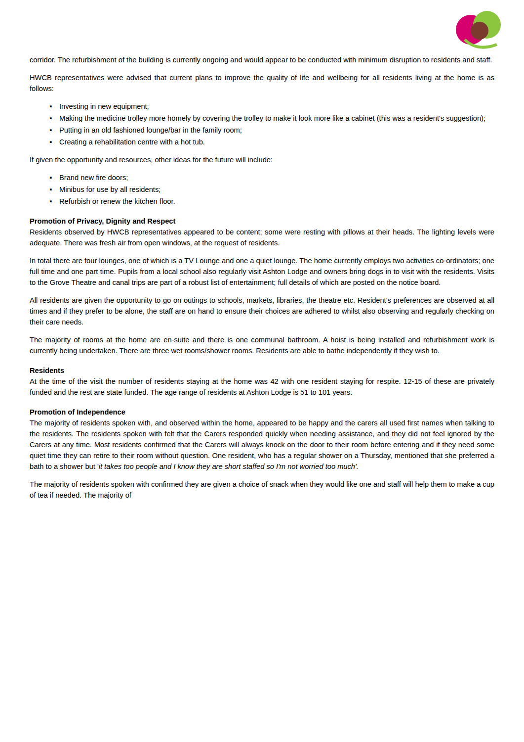corridor. The refurbishment of the building is currently ongoing and would appear to be conducted with minimum disruption to residents and staff.
HWCB representatives were advised that current plans to improve the quality of life and wellbeing for all residents living at the home is as follows:
Investing in new equipment;
Making the medicine trolley more homely by covering the trolley to make it look more like a cabinet (this was a resident's suggestion);
Putting in an old fashioned lounge/bar in the family room;
Creating a rehabilitation centre with a hot tub.
If given the opportunity and resources, other ideas for the future will include:
Brand new fire doors;
Minibus for use by all residents;
Refurbish or renew the kitchen floor.
Promotion of Privacy, Dignity and Respect
Residents observed by HWCB representatives appeared to be content; some were resting with pillows at their heads. The lighting levels were adequate. There was fresh air from open windows, at the request of residents.
In total there are four lounges, one of which is a TV Lounge and one a quiet lounge. The home currently employs two activities co-ordinators; one full time and one part time. Pupils from a local school also regularly visit Ashton Lodge and owners bring dogs in to visit with the residents. Visits to the Grove Theatre and canal trips are part of a robust list of entertainment; full details of which are posted on the notice board.
All residents are given the opportunity to go on outings to schools, markets, libraries, the theatre etc. Resident's preferences are observed at all times and if they prefer to be alone, the staff are on hand to ensure their choices are adhered to whilst also observing and regularly checking on their care needs.
The majority of rooms at the home are en-suite and there is one communal bathroom. A hoist is being installed and refurbishment work is currently being undertaken. There are three wet rooms/shower rooms. Residents are able to bathe independently if they wish to.
Residents
At the time of the visit the number of residents staying at the home was 42 with one resident staying for respite. 12-15 of these are privately funded and the rest are state funded. The age range of residents at Ashton Lodge is 51 to 101 years.
Promotion of Independence
The majority of residents spoken with, and observed within the home, appeared to be happy and the carers all used first names when talking to the residents. The residents spoken with felt that the Carers responded quickly when needing assistance, and they did not feel ignored by the Carers at any time. Most residents confirmed that the Carers will always knock on the door to their room before entering and if they need some quiet time they can retire to their room without question. One resident, who has a regular shower on a Thursday, mentioned that she preferred a bath to a shower but 'it takes too people and I know they are short staffed so I'm not worried too much'.
The majority of residents spoken with confirmed they are given a choice of snack when they would like one and staff will help them to make a cup of tea if needed. The majority of